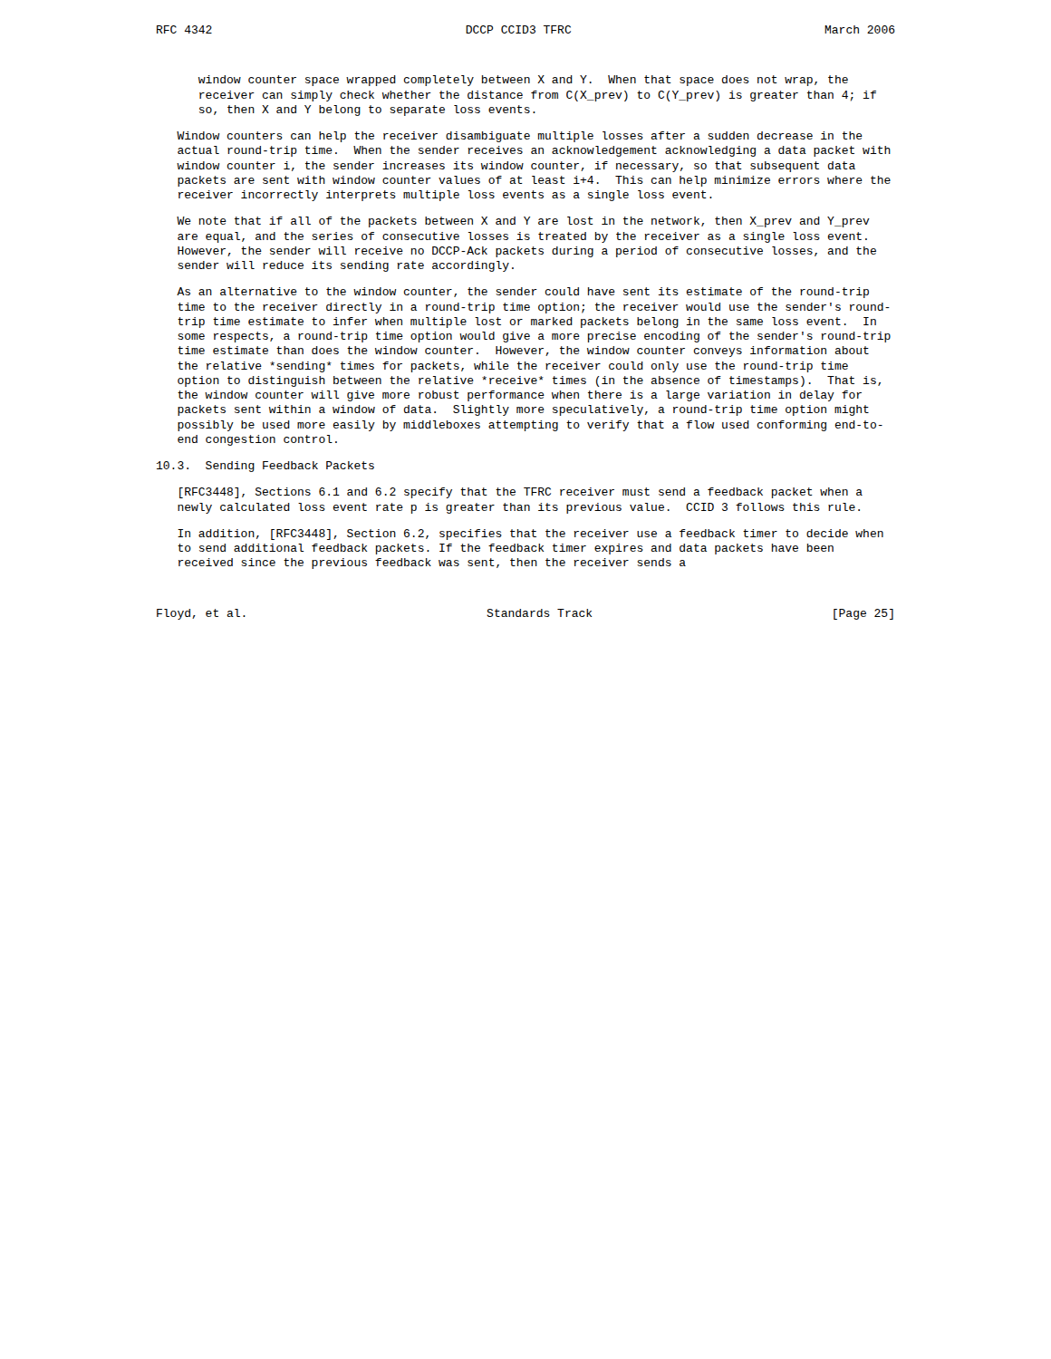RFC 4342 DCCP CCID3 TFRC March 2006
window counter space wrapped completely between X and Y. When that space does not wrap, the receiver can simply check whether the distance from C(X_prev) to C(Y_prev) is greater than 4; if so, then X and Y belong to separate loss events.
Window counters can help the receiver disambiguate multiple losses after a sudden decrease in the actual round-trip time. When the sender receives an acknowledgement acknowledging a data packet with window counter i, the sender increases its window counter, if necessary, so that subsequent data packets are sent with window counter values of at least i+4. This can help minimize errors where the receiver incorrectly interprets multiple loss events as a single loss event.
We note that if all of the packets between X and Y are lost in the network, then X_prev and Y_prev are equal, and the series of consecutive losses is treated by the receiver as a single loss event. However, the sender will receive no DCCP-Ack packets during a period of consecutive losses, and the sender will reduce its sending rate accordingly.
As an alternative to the window counter, the sender could have sent its estimate of the round-trip time to the receiver directly in a round-trip time option; the receiver would use the sender's round-trip time estimate to infer when multiple lost or marked packets belong in the same loss event. In some respects, a round-trip time option would give a more precise encoding of the sender's round-trip time estimate than does the window counter. However, the window counter conveys information about the relative *sending* times for packets, while the receiver could only use the round-trip time option to distinguish between the relative *receive* times (in the absence of timestamps). That is, the window counter will give more robust performance when there is a large variation in delay for packets sent within a window of data. Slightly more speculatively, a round-trip time option might possibly be used more easily by middleboxes attempting to verify that a flow used conforming end-to-end congestion control.
10.3. Sending Feedback Packets
[RFC3448], Sections 6.1 and 6.2 specify that the TFRC receiver must send a feedback packet when a newly calculated loss event rate p is greater than its previous value. CCID 3 follows this rule.
In addition, [RFC3448], Section 6.2, specifies that the receiver use a feedback timer to decide when to send additional feedback packets. If the feedback timer expires and data packets have been received since the previous feedback was sent, then the receiver sends a
Floyd, et al. Standards Track [Page 25]